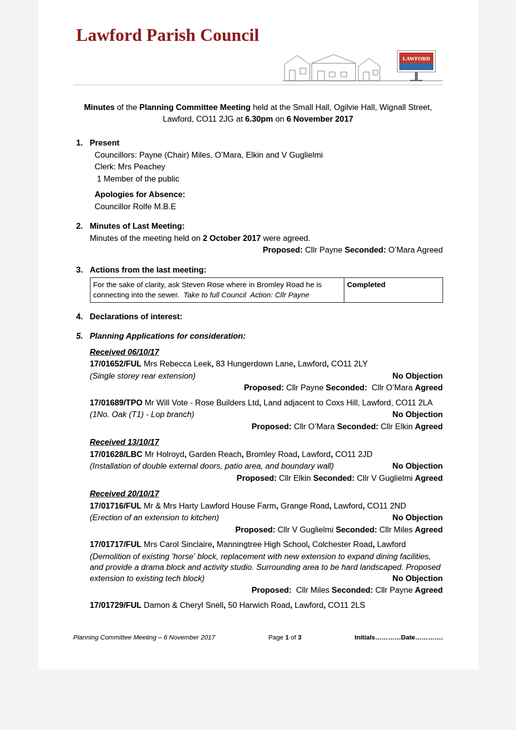Lawford Parish Council
LAWFORD
Minutes of the Planning Committee Meeting held at the Small Hall, Ogilvie Hall, Wignall Street,
Lawford, CO11 2JG at 6.30pm on 6 November 2017
Present
Councillors: Payne (Chair) Miles, O’Mara, Elkin and V Guglielmi
Clerk: Mrs Peachey
1 Member of the public
Apologies for Absence:
Councillor Rolfe M.B.E
Minutes of Last Meeting:
Minutes of the meeting held on 2 October 2017 were agreed.
Proposed: Cllr Payne Seconded: O’Mara Agreed
Actions from the last meeting:
| For the sake of clarity, ask Steven Rose where in Bromley Road he is connecting into the sewer. Take to full Council Action: Cllr Payne | Completed |
Declarations of interest:
Planning Applications for consideration:
Received 06/10/17
17/01652/FUL Mrs Rebecca Leek, 83 Hungerdown Lane, Lawford, CO11 2LY
(Single storey rear extension) No Objection
Proposed: Cllr Payne Seconded: Cllr O’Mara Agreed
17/01689/TPO Mr Will Vote - Rose Builders Ltd, Land adjacent to Coxs Hill, Lawford, CO11 2LA
(1No. Oak (T1) - Lop branch) No Objection
Proposed: Cllr O’Mara Seconded: Cllr Elkin Agreed
Received 13/10/17
17/01628/LBC Mr Holroyd, Garden Reach, Bromley Road, Lawford, CO11 2JD
(Installation of double external doors, patio area, and boundary wall) No Objection
Proposed: Cllr Elkin Seconded: Cllr V Guglielmi Agreed
Received 20/10/17
17/01716/FUL Mr & Mrs Harty Lawford House Farm, Grange Road, Lawford, CO11 2ND
(Erection of an extension to kitchen) No Objection
Proposed: Cllr V Guglielmi Seconded: Cllr Miles Agreed
17/01717/FUL Mrs Carol Sinclaire, Manningtree High School, Colchester Road, Lawford
(Demolition of existing 'horse' block, replacement with new extension to expand dining facilities, and provide a drama block and activity studio. Surrounding area to be hard landscaped. Proposed extension to existing tech block) No Objection
Proposed: Cllr Miles Seconded: Cllr Payne Agreed
17/01729/FUL Damon & Cheryl Snell, 50 Harwich Road, Lawford, CO11 2LS
Planning Committee Meeting – 6 November 2017 Page 1 of 3 Initials…………Date………….